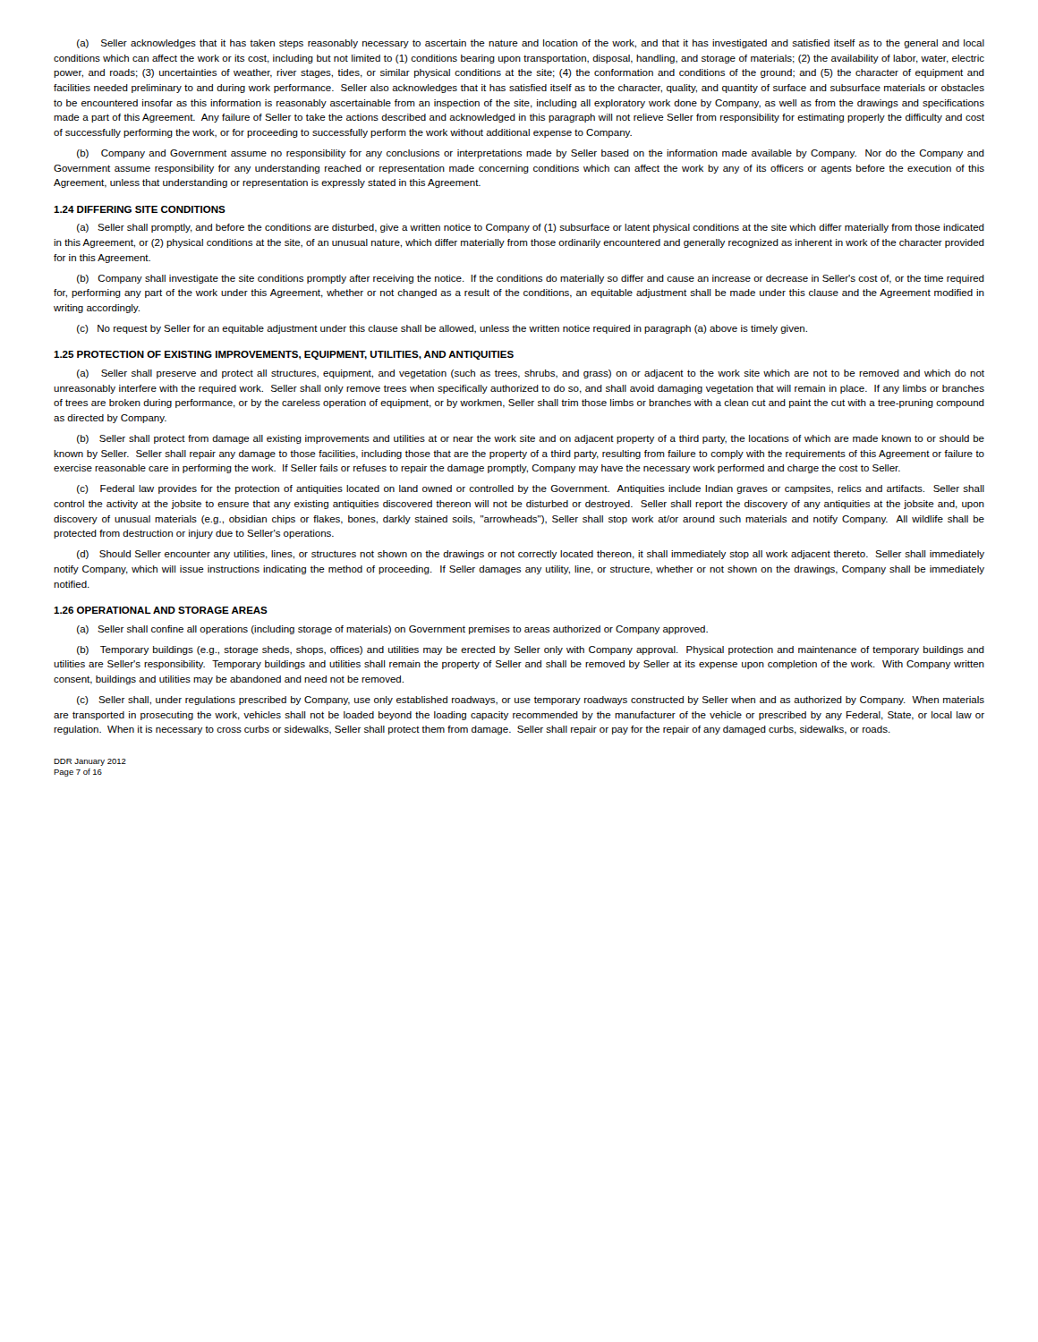(a) Seller acknowledges that it has taken steps reasonably necessary to ascertain the nature and location of the work, and that it has investigated and satisfied itself as to the general and local conditions which can affect the work or its cost, including but not limited to (1) conditions bearing upon transportation, disposal, handling, and storage of materials; (2) the availability of labor, water, electric power, and roads; (3) uncertainties of weather, river stages, tides, or similar physical conditions at the site; (4) the conformation and conditions of the ground; and (5) the character of equipment and facilities needed preliminary to and during work performance. Seller also acknowledges that it has satisfied itself as to the character, quality, and quantity of surface and subsurface materials or obstacles to be encountered insofar as this information is reasonably ascertainable from an inspection of the site, including all exploratory work done by Company, as well as from the drawings and specifications made a part of this Agreement. Any failure of Seller to take the actions described and acknowledged in this paragraph will not relieve Seller from responsibility for estimating properly the difficulty and cost of successfully performing the work, or for proceeding to successfully perform the work without additional expense to Company.
(b) Company and Government assume no responsibility for any conclusions or interpretations made by Seller based on the information made available by Company. Nor do the Company and Government assume responsibility for any understanding reached or representation made concerning conditions which can affect the work by any of its officers or agents before the execution of this Agreement, unless that understanding or representation is expressly stated in this Agreement.
1.24 DIFFERING SITE CONDITIONS
(a) Seller shall promptly, and before the conditions are disturbed, give a written notice to Company of (1) subsurface or latent physical conditions at the site which differ materially from those indicated in this Agreement, or (2) physical conditions at the site, of an unusual nature, which differ materially from those ordinarily encountered and generally recognized as inherent in work of the character provided for in this Agreement.
(b) Company shall investigate the site conditions promptly after receiving the notice. If the conditions do materially so differ and cause an increase or decrease in Seller's cost of, or the time required for, performing any part of the work under this Agreement, whether or not changed as a result of the conditions, an equitable adjustment shall be made under this clause and the Agreement modified in writing accordingly.
(c) No request by Seller for an equitable adjustment under this clause shall be allowed, unless the written notice required in paragraph (a) above is timely given.
1.25 PROTECTION OF EXISTING IMPROVEMENTS, EQUIPMENT, UTILITIES, AND ANTIQUITIES
(a) Seller shall preserve and protect all structures, equipment, and vegetation (such as trees, shrubs, and grass) on or adjacent to the work site which are not to be removed and which do not unreasonably interfere with the required work. Seller shall only remove trees when specifically authorized to do so, and shall avoid damaging vegetation that will remain in place. If any limbs or branches of trees are broken during performance, or by the careless operation of equipment, or by workmen, Seller shall trim those limbs or branches with a clean cut and paint the cut with a tree-pruning compound as directed by Company.
(b) Seller shall protect from damage all existing improvements and utilities at or near the work site and on adjacent property of a third party, the locations of which are made known to or should be known by Seller. Seller shall repair any damage to those facilities, including those that are the property of a third party, resulting from failure to comply with the requirements of this Agreement or failure to exercise reasonable care in performing the work. If Seller fails or refuses to repair the damage promptly, Company may have the necessary work performed and charge the cost to Seller.
(c) Federal law provides for the protection of antiquities located on land owned or controlled by the Government. Antiquities include Indian graves or campsites, relics and artifacts. Seller shall control the activity at the jobsite to ensure that any existing antiquities discovered thereon will not be disturbed or destroyed. Seller shall report the discovery of any antiquities at the jobsite and, upon discovery of unusual materials (e.g., obsidian chips or flakes, bones, darkly stained soils, "arrowheads"), Seller shall stop work at/or around such materials and notify Company. All wildlife shall be protected from destruction or injury due to Seller's operations.
(d) Should Seller encounter any utilities, lines, or structures not shown on the drawings or not correctly located thereon, it shall immediately stop all work adjacent thereto. Seller shall immediately notify Company, which will issue instructions indicating the method of proceeding. If Seller damages any utility, line, or structure, whether or not shown on the drawings, Company shall be immediately notified.
1.26 OPERATIONAL AND STORAGE AREAS
(a) Seller shall confine all operations (including storage of materials) on Government premises to areas authorized or Company approved.
(b) Temporary buildings (e.g., storage sheds, shops, offices) and utilities may be erected by Seller only with Company approval. Physical protection and maintenance of temporary buildings and utilities are Seller's responsibility. Temporary buildings and utilities shall remain the property of Seller and shall be removed by Seller at its expense upon completion of the work. With Company written consent, buildings and utilities may be abandoned and need not be removed.
(c) Seller shall, under regulations prescribed by Company, use only established roadways, or use temporary roadways constructed by Seller when and as authorized by Company. When materials are transported in prosecuting the work, vehicles shall not be loaded beyond the loading capacity recommended by the manufacturer of the vehicle or prescribed by any Federal, State, or local law or regulation. When it is necessary to cross curbs or sidewalks, Seller shall protect them from damage. Seller shall repair or pay for the repair of any damaged curbs, sidewalks, or roads.
DDR January 2012
Page 7 of 16